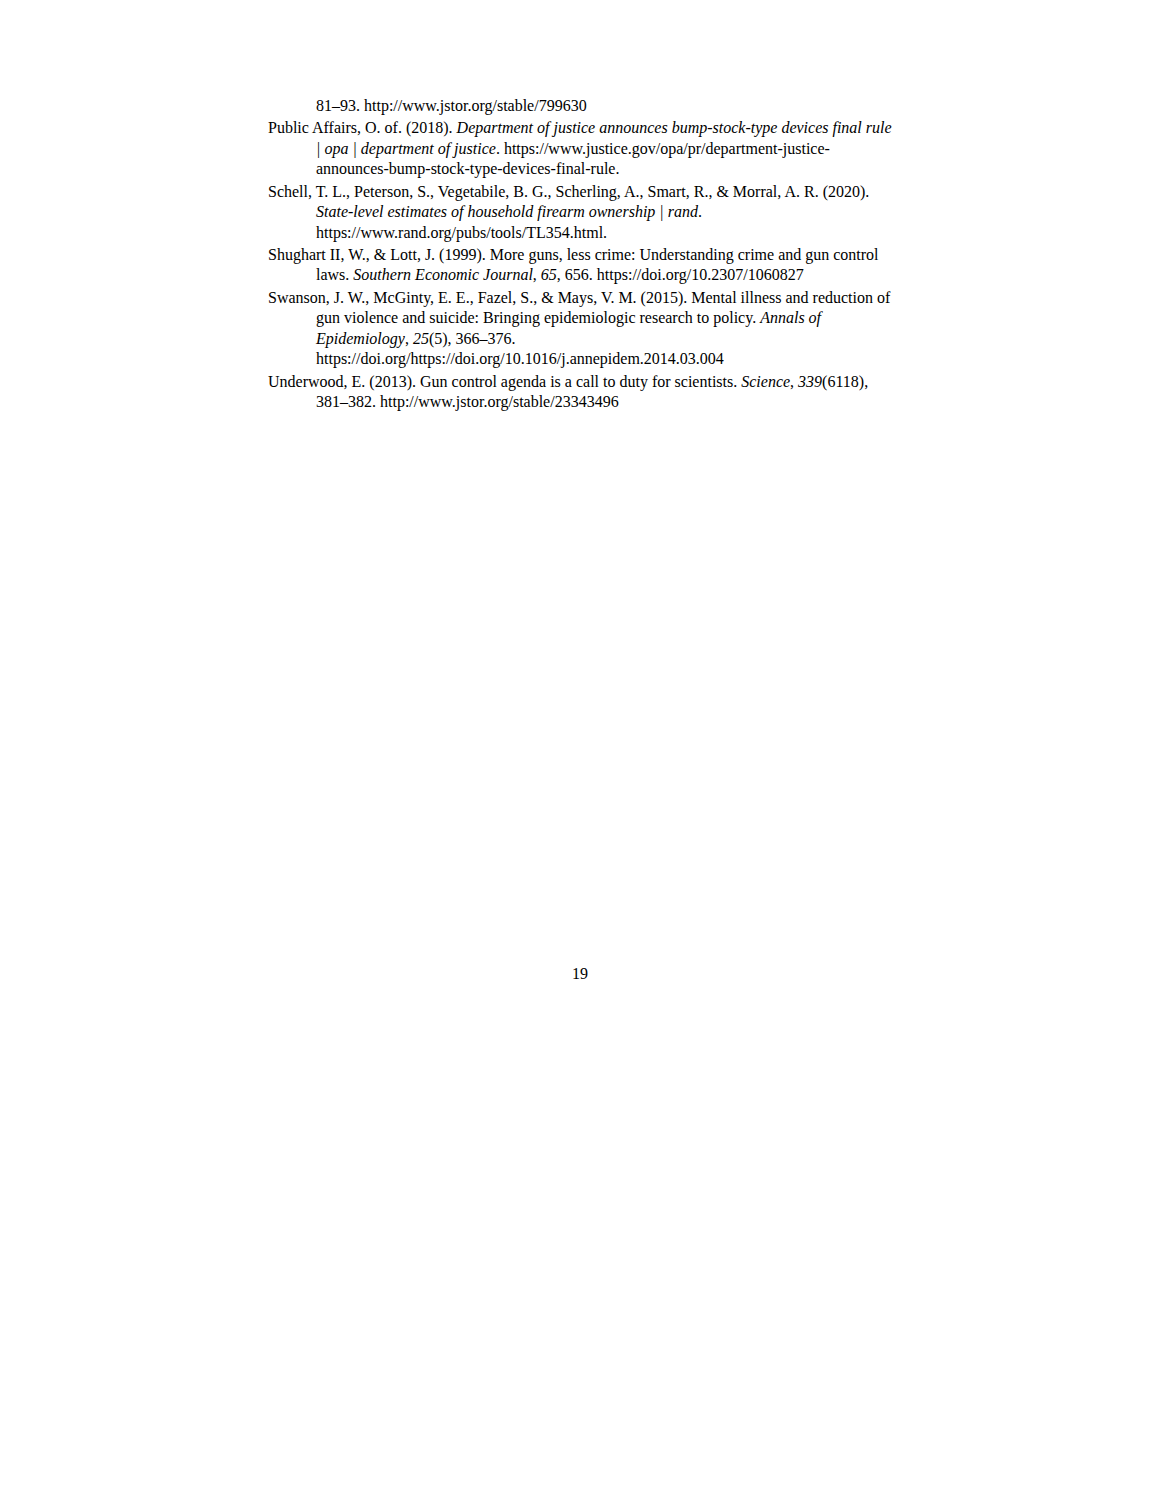81–93. http://www.jstor.org/stable/799630
Public Affairs, O. of. (2018). Department of justice announces bump-stock-type devices final rule | opa | department of justice. https://www.justice.gov/opa/pr/department-justice-announces-bump-stock-type-devices-final-rule.
Schell, T. L., Peterson, S., Vegetabile, B. G., Scherling, A., Smart, R., & Morral, A. R. (2020). State-level estimates of household firearm ownership | rand. https://www.rand.org/pubs/tools/TL354.html.
Shughart II, W., & Lott, J. (1999). More guns, less crime: Understanding crime and gun control laws. Southern Economic Journal, 65, 656. https://doi.org/10.2307/1060827
Swanson, J. W., McGinty, E. E., Fazel, S., & Mays, V. M. (2015). Mental illness and reduction of gun violence and suicide: Bringing epidemiologic research to policy. Annals of Epidemiology, 25(5), 366–376. https://doi.org/https://doi.org/10.1016/j.annepidem.2014.03.004
Underwood, E. (2013). Gun control agenda is a call to duty for scientists. Science, 339(6118), 381–382. http://www.jstor.org/stable/23343496
19